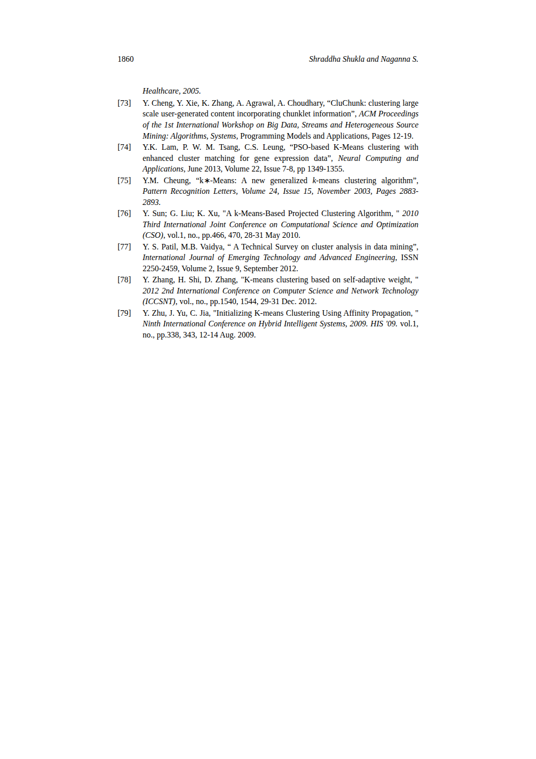1860 Shraddha Shukla and Naganna S.
Healthcare, 2005.
[73] Y. Cheng, Y. Xie, K. Zhang, A. Agrawal, A. Choudhary, “CluChunk: clustering large scale user-generated content incorporating chunklet information”, ACM Proceedings of the 1st International Workshop on Big Data, Streams and Heterogeneous Source Mining: Algorithms, Systems, Programming Models and Applications, Pages 12-19.
[74] Y.K. Lam, P. W. M. Tsang, C.S. Leung, “PSO-based K-Means clustering with enhanced cluster matching for gene expression data”, Neural Computing and Applications, June 2013, Volume 22, Issue 7-8, pp 1349-1355.
[75] Y.M. Cheung, “k∗-Means: A new generalized k-means clustering algorithm”, Pattern Recognition Letters, Volume 24, Issue 15, November 2003, Pages 2883-2893.
[76] Y. Sun; G. Liu; K. Xu, "A k-Means-Based Projected Clustering Algorithm, " 2010 Third International Joint Conference on Computational Science and Optimization (CSO), vol.1, no., pp.466, 470, 28-31 May 2010.
[77] Y. S. Patil, M.B. Vaidya, “ A Technical Survey on cluster analysis in data mining”, International Journal of Emerging Technology and Advanced Engineering, ISSN 2250-2459, Volume 2, Issue 9, September 2012.
[78] Y. Zhang, H. Shi, D. Zhang, "K-means clustering based on self-adaptive weight, " 2012 2nd International Conference on Computer Science and Network Technology (ICCSNT), vol., no., pp.1540, 1544, 29-31 Dec. 2012.
[79] Y. Zhu, J. Yu, C. Jia, "Initializing K-means Clustering Using Affinity Propagation, " Ninth International Conference on Hybrid Intelligent Systems, 2009. HIS '09. vol.1, no., pp.338, 343, 12-14 Aug. 2009.